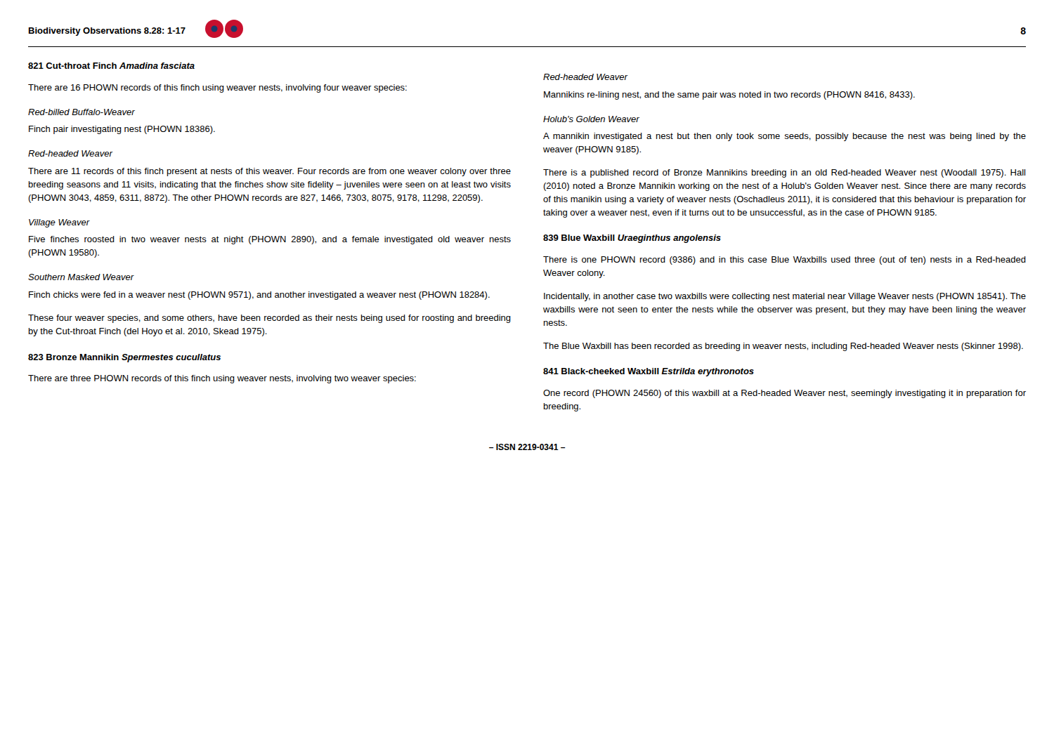Biodiversity Observations 8.28: 1-17
8
821 Cut-throat Finch Amadina fasciata
There are 16 PHOWN records of this finch using weaver nests, involving four weaver species:
Red-billed Buffalo-Weaver
Finch pair investigating nest (PHOWN 18386).
Red-headed Weaver
There are 11 records of this finch present at nests of this weaver. Four records are from one weaver colony over three breeding seasons and 11 visits, indicating that the finches show site fidelity – juveniles were seen on at least two visits (PHOWN 3043, 4859, 6311, 8872). The other PHOWN records are 827, 1466, 7303, 8075, 9178, 11298, 22059).
Village Weaver
Five finches roosted in two weaver nests at night (PHOWN 2890), and a female investigated old weaver nests (PHOWN 19580).
Southern Masked Weaver
Finch chicks were fed in a weaver nest (PHOWN 9571), and another investigated a weaver nest (PHOWN 18284).
These four weaver species, and some others, have been recorded as their nests being used for roosting and breeding by the Cut-throat Finch (del Hoyo et al. 2010, Skead 1975).
823 Bronze Mannikin Spermestes cucullatus
There are three PHOWN records of this finch using weaver nests, involving two weaver species:
Red-headed Weaver
Mannikins re-lining nest, and the same pair was noted in two records (PHOWN 8416, 8433).
Holub's Golden Weaver
A mannikin investigated a nest but then only took some seeds, possibly because the nest was being lined by the weaver (PHOWN 9185).
There is a published record of Bronze Mannikins breeding in an old Red-headed Weaver nest (Woodall 1975). Hall (2010) noted a Bronze Mannikin working on the nest of a Holub's Golden Weaver nest. Since there are many records of this manikin using a variety of weaver nests (Oschadleus 2011), it is considered that this behaviour is preparation for taking over a weaver nest, even if it turns out to be unsuccessful, as in the case of PHOWN 9185.
839 Blue Waxbill Uraeginthus angolensis
There is one PHOWN record (9386) and in this case Blue Waxbills used three (out of ten) nests in a Red-headed Weaver colony.
Incidentally, in another case two waxbills were collecting nest material near Village Weaver nests (PHOWN 18541). The waxbills were not seen to enter the nests while the observer was present, but they may have been lining the weaver nests.
The Blue Waxbill has been recorded as breeding in weaver nests, including Red-headed Weaver nests (Skinner 1998).
841 Black-cheeked Waxbill Estrilda erythronotos
One record (PHOWN 24560) of this waxbill at a Red-headed Weaver nest, seemingly investigating it in preparation for breeding.
– ISSN 2219-0341 –